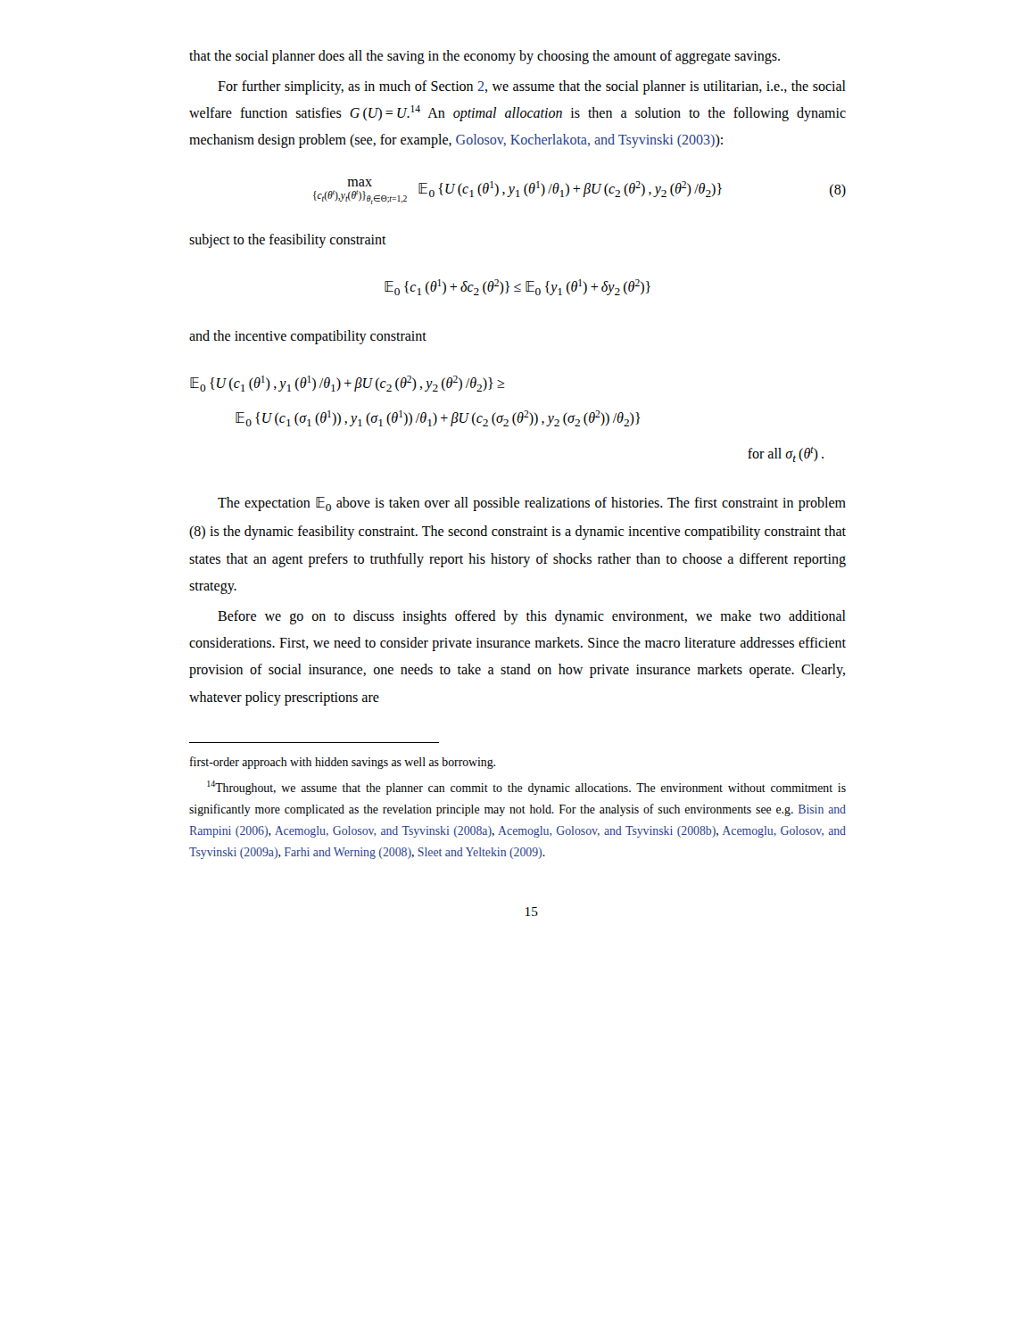that the social planner does all the saving in the economy by choosing the amount of aggregate savings.
For further simplicity, as in much of Section 2, we assume that the social planner is utilitarian, i.e., the social welfare function satisfies G (U) = U.14 An optimal allocation is then a solution to the following dynamic mechanism design problem (see, for example, Golosov, Kocherlakota, and Tsyvinski (2003)):
max {ct(θt),yt(θt)}θt∈Θ;t=1,2 𝔼0 {U (c1 (θ1) , y1 (θ1) /θ1) + βU (c2 (θ2) , y2 (θ2) /θ2)} (8)
subject to the feasibility constraint
𝔼0 {c1 (θ1) + δc2 (θ2)} ≤ 𝔼0 {y1 (θ1) + δy2 (θ2)}
and the incentive compatibility constraint
𝔼0 {U (c1 (θ1) , y1 (θ1) /θ1) + βU (c2 (θ2) , y2 (θ2) /θ2)} ≥ 𝔼0 {U (c1 (σ1 (θ1)) , y1 (σ1 (θ1)) /θ1) + βU (c2 (σ2 (θ2)) , y2 (σ2 (θ2)) /θ2)} for all σt (θt) .
The expectation 𝔼0 above is taken over all possible realizations of histories. The first constraint in problem (8) is the dynamic feasibility constraint. The second constraint is a dynamic incentive compatibility constraint that states that an agent prefers to truthfully report his history of shocks rather than to choose a different reporting strategy.
Before we go on to discuss insights offered by this dynamic environment, we make two additional considerations. First, we need to consider private insurance markets. Since the macro literature addresses efficient provision of social insurance, one needs to take a stand on how private insurance markets operate. Clearly, whatever policy prescriptions are
first-order approach with hidden savings as well as borrowing.
14Throughout, we assume that the planner can commit to the dynamic allocations. The environment without commitment is significantly more complicated as the revelation principle may not hold. For the analysis of such environments see e.g. Bisin and Rampini (2006), Acemoglu, Golosov, and Tsyvinski (2008a), Acemoglu, Golosov, and Tsyvinski (2008b), Acemoglu, Golosov, and Tsyvinski (2009a), Farhi and Werning (2008), Sleet and Yeltekin (2009).
15